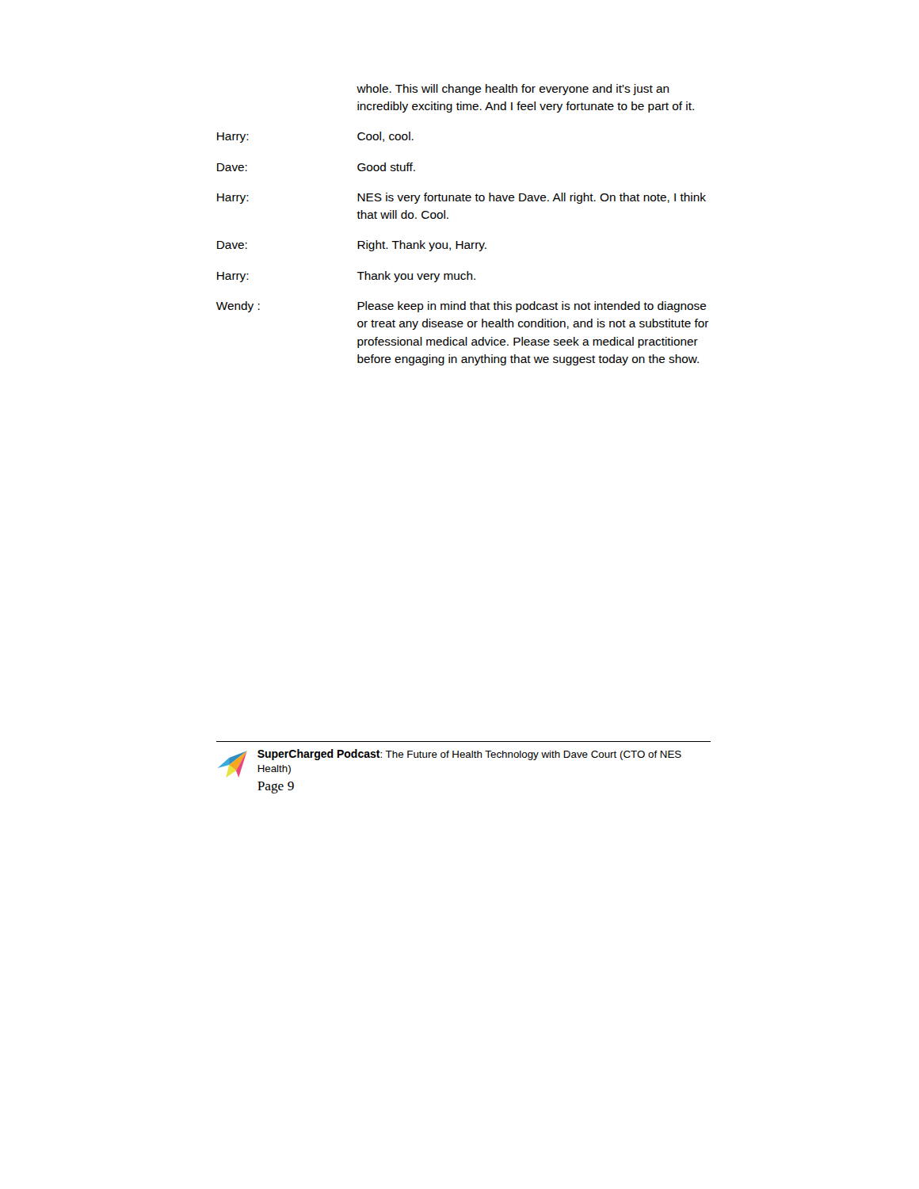| | whole. This will change health for everyone and it's just an incredibly exciting time. And I feel very fortunate to be part of it. |
| Harry: | Cool, cool. |
| Dave: | Good stuff. |
| Harry: | NES is very fortunate to have Dave. All right. On that note, I think that will do. Cool. |
| Dave: | Right. Thank you, Harry. |
| Harry: | Thank you very much. |
| Wendy : | Please keep in mind that this podcast is not intended to diagnose or treat any disease or health condition, and is not a substitute for professional medical advice. Please seek a medical practitioner before engaging in anything that we suggest today on the show. |
SuperCharged Podcast: The Future of Health Technology with Dave Court (CTO of NES Health)
Page 9